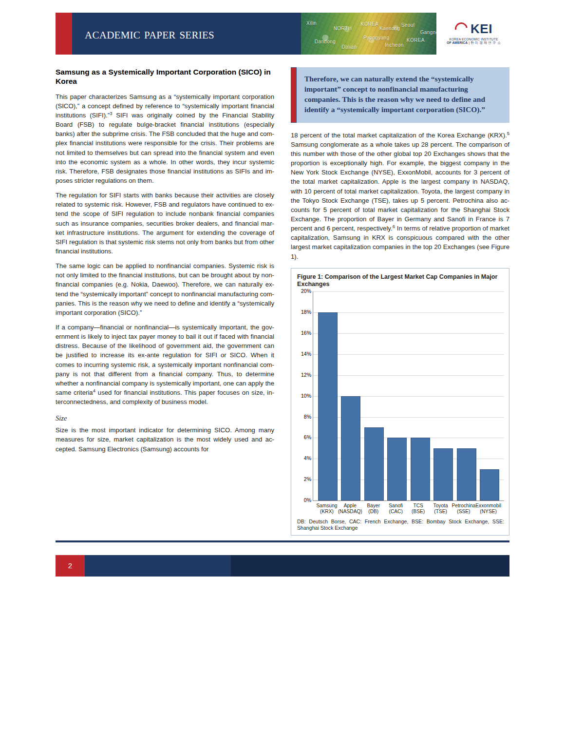Academic Paper Series
Xilin Dandong NORTH Dalian KOREA Pyongyang Kaesong Incheon Seoul KOREA Gangneung
KEI
KOREA ECONOMIC INSTITUTE
OF AMERICA | 한 미 경 제 연 구 소
Samsung as a Systemically Important Corporation (SICO) in Korea
This paper characterizes Samsung as a “systemically important corporation (SICO),” a concept defined by reference to “systemically important financial institutions (SIFI).”3 SIFI was originally coined by the Financial Stability Board (FSB) to regulate bulge-bracket financial institutions (especially banks) after the subprime crisis. The FSB concluded that the huge and complex financial institutions were responsible for the crisis. Their problems are not limited to themselves but can spread into the financial system and even into the economic system as a whole. In other words, they incur systemic risk. Therefore, FSB designates those financial institutions as SIFIs and imposes stricter regulations on them.
The regulation for SIFI starts with banks because their activities are closely related to systemic risk. However, FSB and regulators have continued to extend the scope of SIFI regulation to include nonbank financial companies such as insurance companies, securities broker dealers, and financial market infrastructure institutions. The argument for extending the coverage of SIFI regulation is that systemic risk stems not only from banks but from other financial institutions.
The same logic can be applied to nonfinancial companies. Systemic risk is not only limited to the financial institutions, but can be brought about by nonfinancial companies (e.g. Nokia, Daewoo). Therefore, we can naturally extend the “systemically important” concept to nonfinancial manufacturing companies. This is the reason why we need to define and identify a “systemically important corporation (SICO).”
If a company—financial or nonfinancial—is systemically important, the government is likely to inject tax payer money to bail it out if faced with financial distress. Because of the likelihood of government aid, the government can be justified to increase its ex-ante regulation for SIFI or SICO. When it comes to incurring systemic risk, a systemically important nonfinancial company is not that different from a financial company. Thus, to determine whether a nonfinancial company is systemically important, one can apply the same criteria4 used for financial institutions. This paper focuses on size, interconnectedness, and complexity of business model.
Size
Size is the most important indicator for determining SICO. Among many measures for size, market capitalization is the most widely used and accepted. Samsung Electronics (Samsung) accounts for
Therefore, we can naturally extend the “systemically important” concept to nonfinancial manufacturing companies. This is the reason why we need to define and identify a “systemically important corporation (SICO).”
18 percent of the total market capitalization of the Korea Exchange (KRX).5 Samsung conglomerate as a whole takes up 28 percent. The comparison of this number with those of the other global top 20 Exchanges shows that the proportion is exceptionally high. For example, the biggest company in the New York Stock Exchange (NYSE), ExxonMobil, accounts for 3 percent of the total market capitalization. Apple is the largest company in NASDAQ, with 10 percent of total market capitalization. Toyota, the largest company in the Tokyo Stock Exchange (TSE), takes up 5 percent. Petrochina also accounts for 5 percent of total market capitalization for the Shanghai Stock Exchange. The proportion of Bayer in Germany and Sanofi in France is 7 percent and 6 percent, respectively.6 In terms of relative proportion of market capitalization, Samsung in KRX is conspicuous compared with the other largest market capitalization companies in the top 20 Exchanges (see Figure 1).
Figure 1: Comparison of the Largest Market Cap Companies in Major Exchanges
20%
18%
16%
14%
12%
10%
8%
6%
4%
2%
0%
Samsung
(KRX)
Apple
(NASDAQ)
Bayer
(DB)
Sanofi
(CAC)
TCS
(BSE)
Toyota
(TSE)
Petrochina
(SSE)
Exxonmobil
(NYSE)
DB: Deutsch Borse, CAC: French Exchange, BSE: Bombay Stock Exchange, SSE: Shanghai Stock Exchange
2